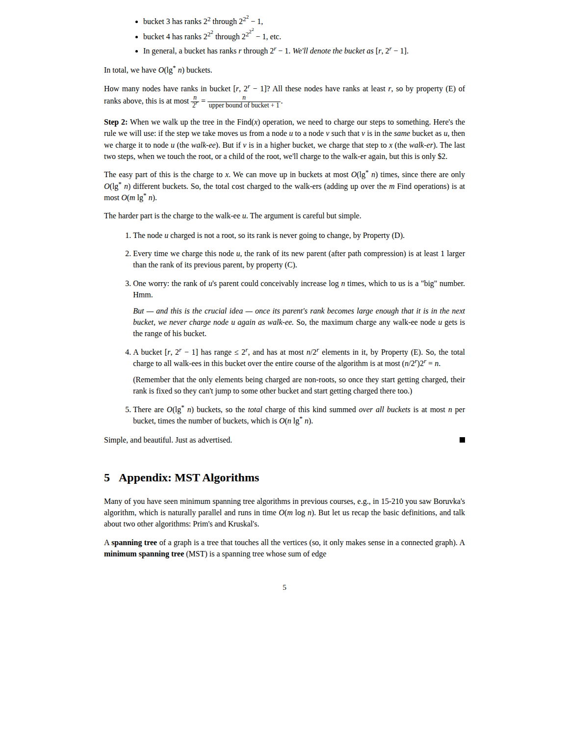bucket 3 has ranks 22 through 222 − 1,
bucket 4 has ranks 222 through 2222 − 1, etc.
In general, a bucket has ranks r through 2r − 1. We'll denote the bucket as [r, 2r − 1].
In total, we have O(lg* n) buckets.
How many nodes have ranks in bucket [r, 2r − 1]? All these nodes have ranks at least r, so by property (E) of ranks above, this is at most n 2r = nupper bound of bucket + 1.
Step 2: When we walk up the tree in the Find(x) operation, we need to charge our steps to something. Here's the rule we will use: if the step we take moves us from a node u to a node v such that v is in the same bucket as u, then we charge it to node u (the walk-ee). But if v is in a higher bucket, we charge that step to x (the walk-er). The last two steps, when we touch the root, or a child of the root, we'll charge to the walk-er again, but this is only $2.
The easy part of this is the charge to x. We can move up in buckets at most O(lg* n) times, since there are only O(lg* n) different buckets. So, the total cost charged to the walk-ers (adding up over the m Find operations) is at most O(m lg* n).
The harder part is the charge to the walk-ee u. The argument is careful but simple.
The node u charged is not a root, so its rank is never going to change, by Property (D).
Every time we charge this node u, the rank of its new parent (after path compression) is at least 1 larger than the rank of its previous parent, by property (C).
One worry: the rank of u's parent could conceivably increase log n times, which to us is a "big" number. Hmm.
But — and this is the crucial idea — once its parent's rank becomes large enough that it is in the next bucket, we never charge node u again as walk-ee. So, the maximum charge any walk-ee node u gets is the range of his bucket.
A bucket [r, 2r − 1] has range ≤ 2r, and has at most n/2r elements in it, by Property (E). So, the total charge to all walk-ees in this bucket over the entire course of the algorithm is at most (n/2r)2r = n.
(Remember that the only elements being charged are non-roots, so once they start getting charged, their rank is fixed so they can't jump to some other bucket and start getting charged there too.)
There are O(lg* n) buckets, so the total charge of this kind summed over all buckets is at most n per bucket, times the number of buckets, which is O(n lg* n).
Simple, and beautiful. Just as advertised.
5 Appendix: MST Algorithms
Many of you have seen minimum spanning tree algorithms in previous courses, e.g., in 15-210 you saw Boruvka's algorithm, which is naturally parallel and runs in time O(m log n). But let us recap the basic definitions, and talk about two other algorithms: Prim's and Kruskal's.
A spanning tree of a graph is a tree that touches all the vertices (so, it only makes sense in a connected graph). A minimum spanning tree (MST) is a spanning tree whose sum of edge
5